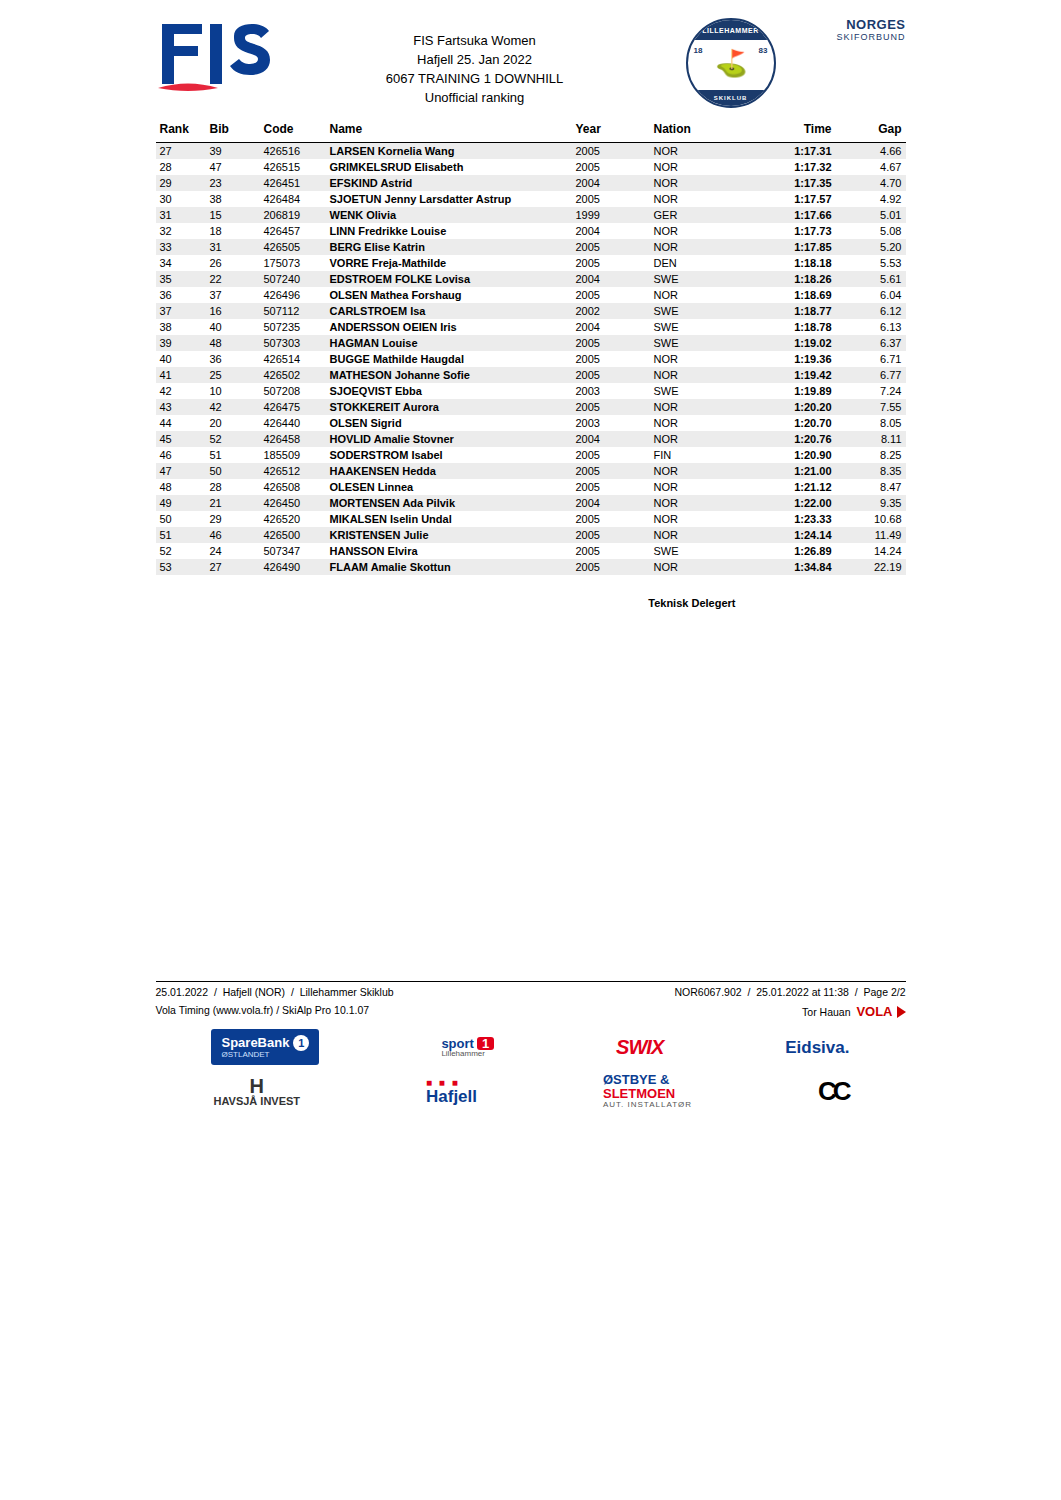FIS Fartsuka Women
Hafjell 25. Jan 2022
6067 TRAINING 1 DOWNHILL
Unofficial ranking
LILLEHAMMER
18
83
⛳
SKIKLUB
NORGES
SKIFORBUND
| Rank | Bib | Code | Name | Year | Nation | Time | Gap |
| --- | --- | --- | --- | --- | --- | --- | --- |
| 27 | 39 | 426516 | LARSEN Kornelia Wang | 2005 | NOR | 1:17.31 | 4.66 |
| 28 | 47 | 426515 | GRIMKELSRUD Elisabeth | 2005 | NOR | 1:17.32 | 4.67 |
| 29 | 23 | 426451 | EFSKIND Astrid | 2004 | NOR | 1:17.35 | 4.70 |
| 30 | 38 | 426484 | SJOETUN Jenny Larsdatter Astrup | 2005 | NOR | 1:17.57 | 4.92 |
| 31 | 15 | 206819 | WENK Olivia | 1999 | GER | 1:17.66 | 5.01 |
| 32 | 18 | 426457 | LINN Fredrikke Louise | 2004 | NOR | 1:17.73 | 5.08 |
| 33 | 31 | 426505 | BERG Elise Katrin | 2005 | NOR | 1:17.85 | 5.20 |
| 34 | 26 | 175073 | VORRE Freja-Mathilde | 2005 | DEN | 1:18.18 | 5.53 |
| 35 | 22 | 507240 | EDSTROEM FOLKE Lovisa | 2004 | SWE | 1:18.26 | 5.61 |
| 36 | 37 | 426496 | OLSEN Mathea Forshaug | 2005 | NOR | 1:18.69 | 6.04 |
| 37 | 16 | 507112 | CARLSTROEM Isa | 2002 | SWE | 1:18.77 | 6.12 |
| 38 | 40 | 507235 | ANDERSSON OEIEN Iris | 2004 | SWE | 1:18.78 | 6.13 |
| 39 | 48 | 507303 | HAGMAN Louise | 2005 | SWE | 1:19.02 | 6.37 |
| 40 | 36 | 426514 | BUGGE Mathilde Haugdal | 2005 | NOR | 1:19.36 | 6.71 |
| 41 | 25 | 426502 | MATHESON Johanne Sofie | 2005 | NOR | 1:19.42 | 6.77 |
| 42 | 10 | 507208 | SJOEQVIST Ebba | 2003 | SWE | 1:19.89 | 7.24 |
| 43 | 42 | 426475 | STOKKEREIT Aurora | 2005 | NOR | 1:20.20 | 7.55 |
| 44 | 20 | 426440 | OLSEN Sigrid | 2003 | NOR | 1:20.70 | 8.05 |
| 45 | 52 | 426458 | HOVLID Amalie Stovner | 2004 | NOR | 1:20.76 | 8.11 |
| 46 | 51 | 185509 | SODERSTROM Isabel | 2005 | FIN | 1:20.90 | 8.25 |
| 47 | 50 | 426512 | HAAKENSEN Hedda | 2005 | NOR | 1:21.00 | 8.35 |
| 48 | 28 | 426508 | OLESEN Linnea | 2005 | NOR | 1:21.12 | 8.47 |
| 49 | 21 | 426450 | MORTENSEN Ada Pilvik | 2004 | NOR | 1:22.00 | 9.35 |
| 50 | 29 | 426520 | MIKALSEN Iselin Undal | 2005 | NOR | 1:23.33 | 10.68 |
| 51 | 46 | 426500 | KRISTENSEN Julie | 2005 | NOR | 1:24.14 | 11.49 |
| 52 | 24 | 507347 | HANSSON Elvira | 2005 | SWE | 1:26.89 | 14.24 |
| 53 | 27 | 426490 | FLAAM Amalie Skottun | 2005 | NOR | 1:34.84 | 22.19 |
Teknisk Delegert
25.01.2022 / Hafjell (NOR) / Lillehammer Skiklub
NOR6067.902 / 25.01.2022 at 11:38 / Page 2/2
Vola Timing (www.vola.fr) / SkiAlp Pro 10.1.07
Tor Hauan VOLA
SpareBank1 ØSTLANDET
sport1 Lillehammer
SWIX
Eidsiva.
HHAVSJÅ INVEST
■ ■ ■Hafjell
ØSTBYE &
SLETMOEN AUT. INSTALLATØR
CC